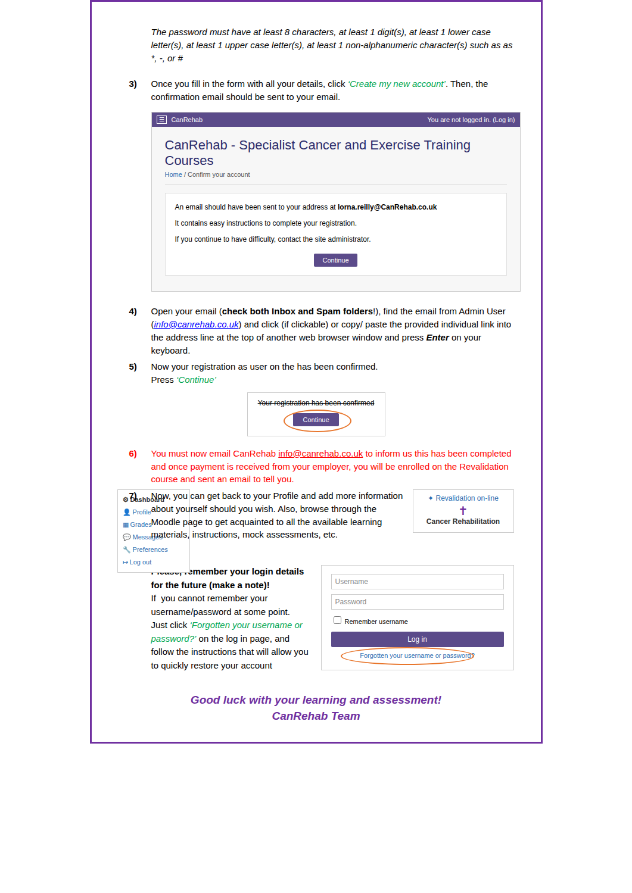The password must have at least 8 characters, at least 1 digit(s), at least 1 lower case letter(s), at least 1 upper case letter(s), at least 1 non-alphanumeric character(s) such as as *, -, or #
3) Once you fill in the form with all your details, click ‘Create my new account’. Then, the confirmation email should be sent to your email.
☰CanRehab
You are not logged in. (Log in)
CanRehab - Specialist Cancer and Exercise Training Courses
Home / Confirm your account
An email should have been sent to your address at lorna.reilly@CanRehab.co.uk
It contains easy instructions to complete your registration.
If you continue to have difficulty, contact the site administrator.
Continue
4) Open your email (check both Inbox and Spam folders!), find the email from Admin User (info@canrehab.co.uk) and click (if clickable) or copy/ paste the provided individual link into the address line at the top of another web browser window and press Enter on your keyboard.
5) Now your registration as user on the has been confirmed.
Press ‘Continue’
Your registration has been confirmed
Continue
6) You must now email CanRehab info@canrehab.co.uk to inform us this has been completed and once payment is received from your employer, you will be enrolled on the Revalidation course and sent an email to tell you.
⚙ Dashboard
👤 Profile
▦ Grades
💬 Messages
🔧 Preferences
↦ Log out
7) Now, you can get back to your Profile and add more information about yourself should you wish. Also, browse through the Moodle page to get acquainted to all the available learning materials, instructions, mock assessments, etc.
✦ Revalidation on-line
✝
Cancer Rehabilitation
Please, remember your login details for the future (make a note)! If you cannot remember your username/password at some point. Just click ‘Forgotten your username or password?’ on the log in page, and follow the instructions that will allow you to quickly restore your account
Remember username
Log in
Forgotten your username or password?
Good luck with your learning and assessment!
CanRehab Team